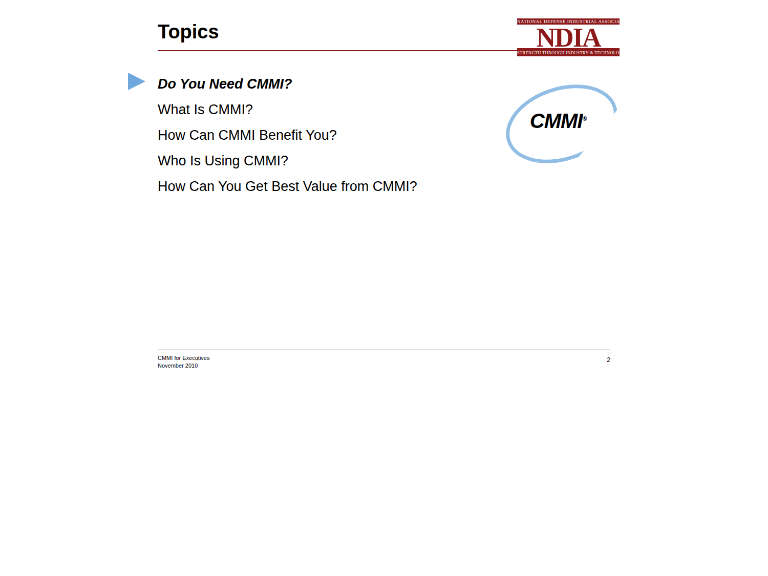NATIONAL DEFENSE INDUSTRIAL ASSOCIATION
NDIA
STRENGTH THROUGH INDUSTRY & TECHNOLOGY
Topics
Do You Need CMMI?
What Is CMMI?
How Can CMMI Benefit You?
Who Is Using CMMI?
How Can You Get Best Value from CMMI?
CMMI®
CMMI for Executives
November 2010
2